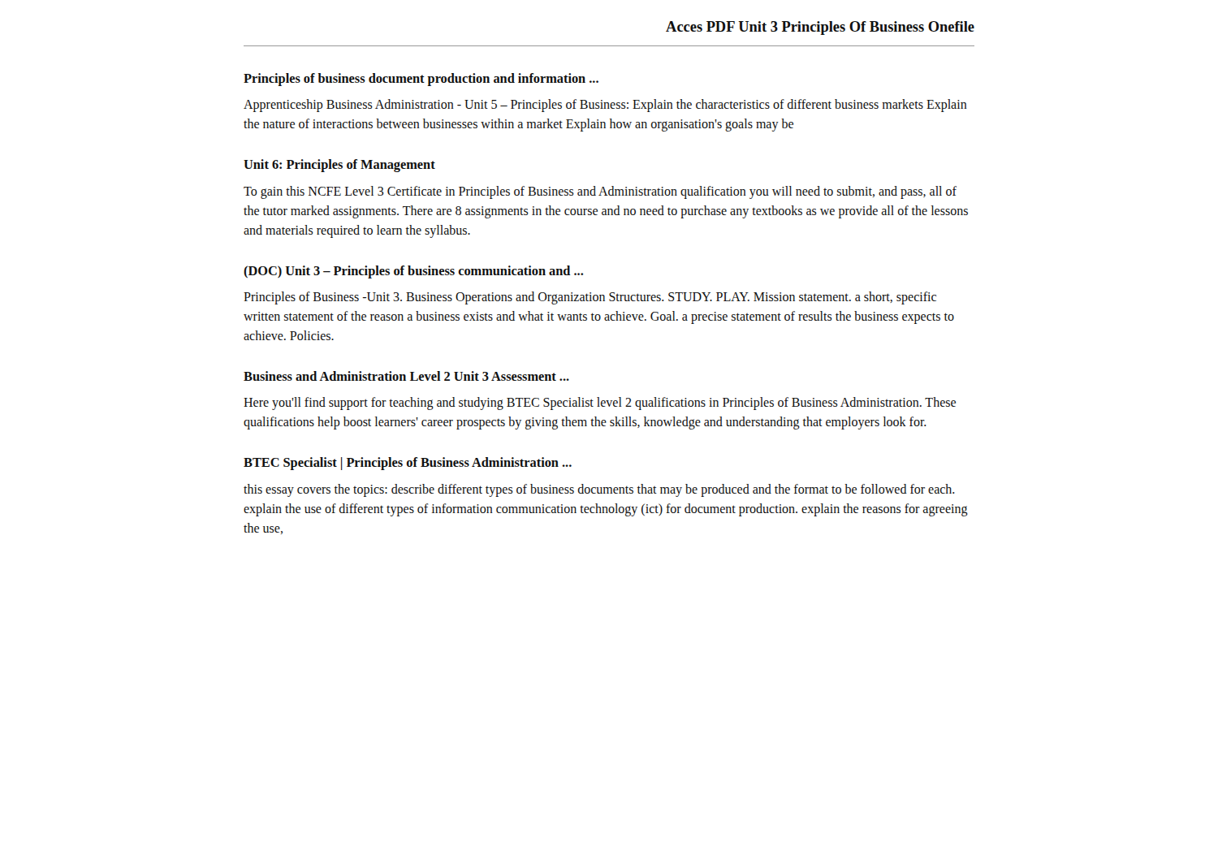Acces PDF Unit 3 Principles Of Business Onefile
Principles of business document production and information ...
Apprenticeship Business Administration - Unit 5 – Principles of Business: Explain the characteristics of different business markets Explain the nature of interactions between businesses within a market Explain how an organisation's goals may be
Unit 6: Principles of Management
To gain this NCFE Level 3 Certificate in Principles of Business and Administration qualification you will need to submit, and pass, all of the tutor marked assignments. There are 8 assignments in the course and no need to purchase any textbooks as we provide all of the lessons and materials required to learn the syllabus.
(DOC) Unit 3 – Principles of business communication and ...
Principles of Business -Unit 3. Business Operations and Organization Structures. STUDY. PLAY. Mission statement. a short, specific written statement of the reason a business exists and what it wants to achieve. Goal. a precise statement of results the business expects to achieve. Policies.
Business and Administration Level 2 Unit 3 Assessment ...
Here you'll find support for teaching and studying BTEC Specialist level 2 qualifications in Principles of Business Administration. These qualifications help boost learners' career prospects by giving them the skills, knowledge and understanding that employers look for.
BTEC Specialist | Principles of Business Administration ...
this essay covers the topics: describe different types of business documents that may be produced and the format to be followed for each. explain the use of different types of information communication technology (ict) for document production. explain the reasons for agreeing the use,